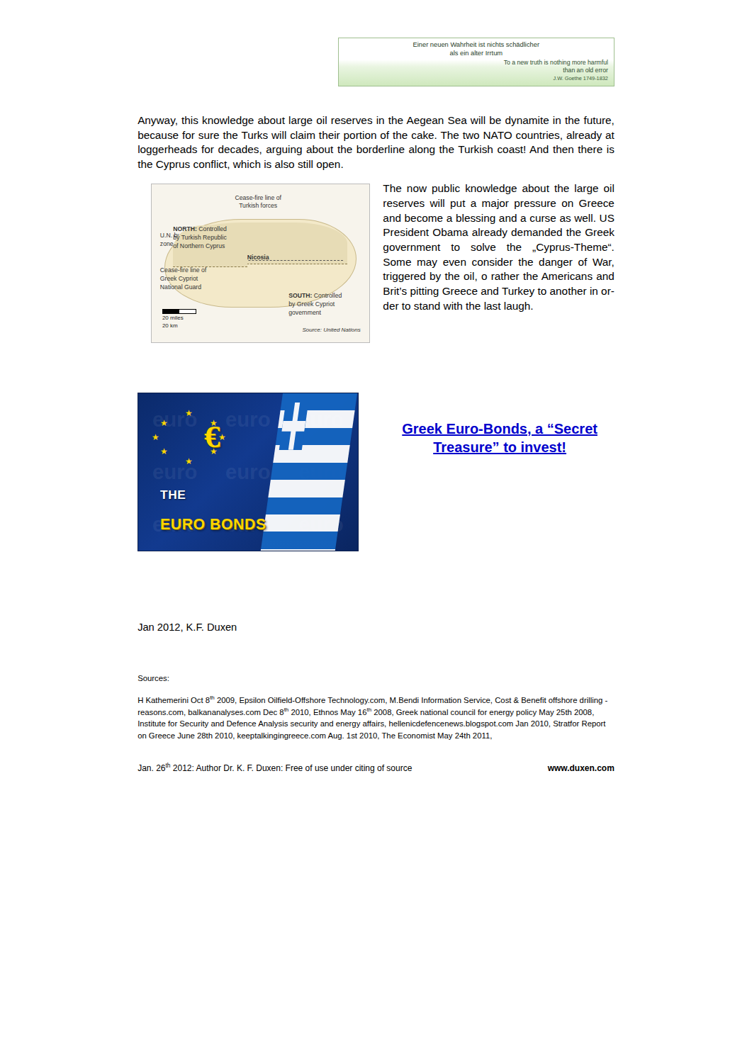Einer neuen Wahrheit ist nichts schädlicher
als ein alter Irrtum
To a new truth is nothing more harmful
than an old error
J.W. Goethe 1749-1832
Anyway, this knowledge about large oil reserves in the Aegean Sea will be dynamite in the future, because for sure the Turks will claim their portion of the cake. The two NATO countries, already at loggerheads for decades, arguing about the borderline along the Turkish coast! And then there is the Cyprus conflict, which is also still open.
Cease-fire line of
Turkish forces
U.N. buffer
zone
Lapithos
Nicosia
NORTH: Controlled
by Turkish Republic
of Northern Cyprus
Cease-fire line of
Greek Cypriot
National Guard
SOUTH: Controlled
by Greek Cypriot
government
20 miles
20 km
Source: United Nations
The now public knowledge about the large oil reserves will put a major pressure on Greece and become a blessing and a curse as well. US President Obama already demanded the Greek government to solve the „Cyprus-Theme“. Some may even consider the danger of War, triggered by the oil, o rather the Americans and Brit’s pitting Greece and Turkey to another in order to stand with the last laugh.
euro euro euro euro euro euro euro euro euro
★ ★ ★ ★ ★ ★ ★ ★
€
THE
EURO BONDS
Greek Euro-Bonds, a “Secret Treasure” to invest!
Jan 2012, K.F. Duxen
Sources:
H Kathemerini Oct 8th 2009, Epsilon Oilfield-Offshore Technology.com, M.Bendi Information Service, Cost & Benefit offshore drilling - reasons.com, balkananalyses.com Dec 8th 2010, Ethnos May 16th 2008, Greek national council for energy policy May 25th 2008, Institute for Security and Defence Analysis security and energy affairs, hellenicdefencenews.blogspot.com Jan 2010, Stratfor Report on Greece June 28th 2010, keeptalkingingreece.com Aug. 1st 2010, The Economist May 24th 2011,
Jan. 26th 2012: Author Dr. K. F. Duxen: Free of use under citing of source
www.duxen.com